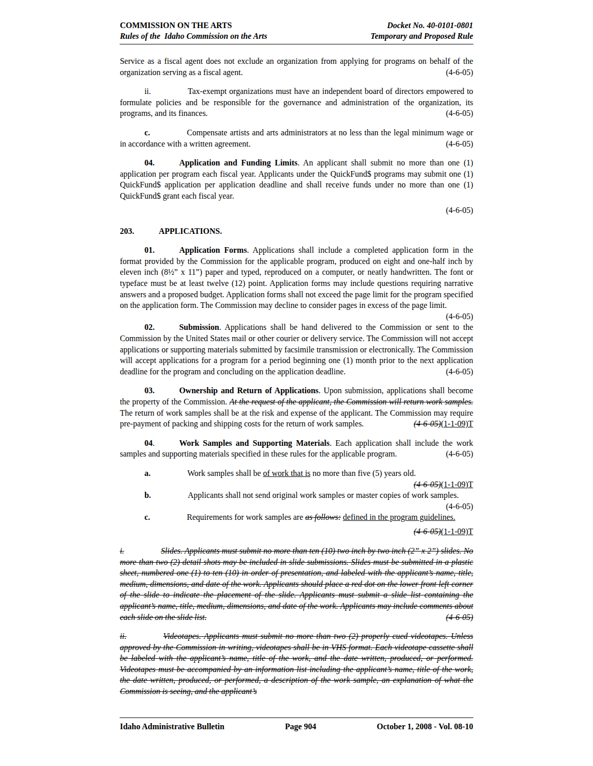COMMISSION ON THE ARTS
Rules of the Idaho Commission on the Arts
Docket No. 40-0101-0801
Temporary and Proposed Rule
Service as a fiscal agent does not exclude an organization from applying for programs on behalf of the organization serving as a fiscal agent.(4-6-05)
ii. Tax-exempt organizations must have an independent board of directors empowered to formulate policies and be responsible for the governance and administration of the organization, its programs, and its finances.(4-6-05)
c. Compensate artists and arts administrators at no less than the legal minimum wage or in accordance with a written agreement.(4-6-05)
04. Application and Funding Limits. An applicant shall submit no more than one (1) application per program each fiscal year. Applicants under the QuickFund$ programs may submit one (1) QuickFund$ application per application deadline and shall receive funds under no more than one (1) QuickFund$ grant each fiscal year.
(4-6-05)
203. APPLICATIONS.
01. Application Forms. Applications shall include a completed application form in the format provided by the Commission for the applicable program, produced on eight and one-half inch by eleven inch (8½” x 11”) paper and typed, reproduced on a computer, or neatly handwritten. The font or typeface must be at least twelve (12) point. Application forms may include questions requiring narrative answers and a proposed budget. Application forms shall not exceed the page limit for the program specified on the application form. The Commission may decline to consider pages in excess of the page limit.(4-6-05)
02. Submission. Applications shall be hand delivered to the Commission or sent to the Commission by the United States mail or other courier or delivery service. The Commission will not accept applications or supporting materials submitted by facsimile transmission or electronically. The Commission will accept applications for a program for a period beginning one (1) month prior to the next application deadline for the program and concluding on the application deadline.(4-6-05)
03. Ownership and Return of Applications. Upon submission, applications shall become the property of the Commission. At the request of the applicant, the Commission will return work samples. The return of work samples shall be at the risk and expense of the applicant. The Commission may require pre-payment of packing and shipping costs for the return of work samples.(4-6-05)(1-1-09)T
04. Work Samples and Supporting Materials. Each application shall include the work samples and supporting materials specified in these rules for the applicable program.(4-6-05)
a. Work samples shall be of work that is no more than five (5) years old.(4-6-05)(1-1-09)T
b. Applicants shall not send original work samples or master copies of work samples.(4-6-05)
c. Requirements for work samples are as follows: defined in the program guidelines.
(4-6-05)(1-1-09)T
i. Slides. Applicants must submit no more than ten (10) two inch by two inch (2” x 2”) slides. No more than two (2) detail shots may be included in slide submissions. Slides must be submitted in a plastic sheet, numbered one (1) to ten (10) in order of presentation, and labeled with the applicant’s name, title, medium, dimensions, and date of the work. Applicants should place a red dot on the lower front left corner of the slide to indicate the placement of the slide. Applicants must submit a slide list containing the applicant’s name, title, medium, dimensions, and date of the work. Applicants may include comments about each slide on the slide list.(4-6-05)
ii. Videotapes. Applicants must submit no more than two (2) properly cued videotapes. Unless approved by the Commission in writing, videotapes shall be in VHS format. Each videotape cassette shall be labeled with the applicant’s name, title of the work, and the date written, produced, or performed. Videotapes must be accompanied by an information list including the applicant’s name, title of the work, the date written, produced, or performed, a description of the work sample, an explanation of what the Commission is seeing, and the applicant’s
Idaho Administrative Bulletin
Page 904
October 1, 2008 - Vol. 08-10